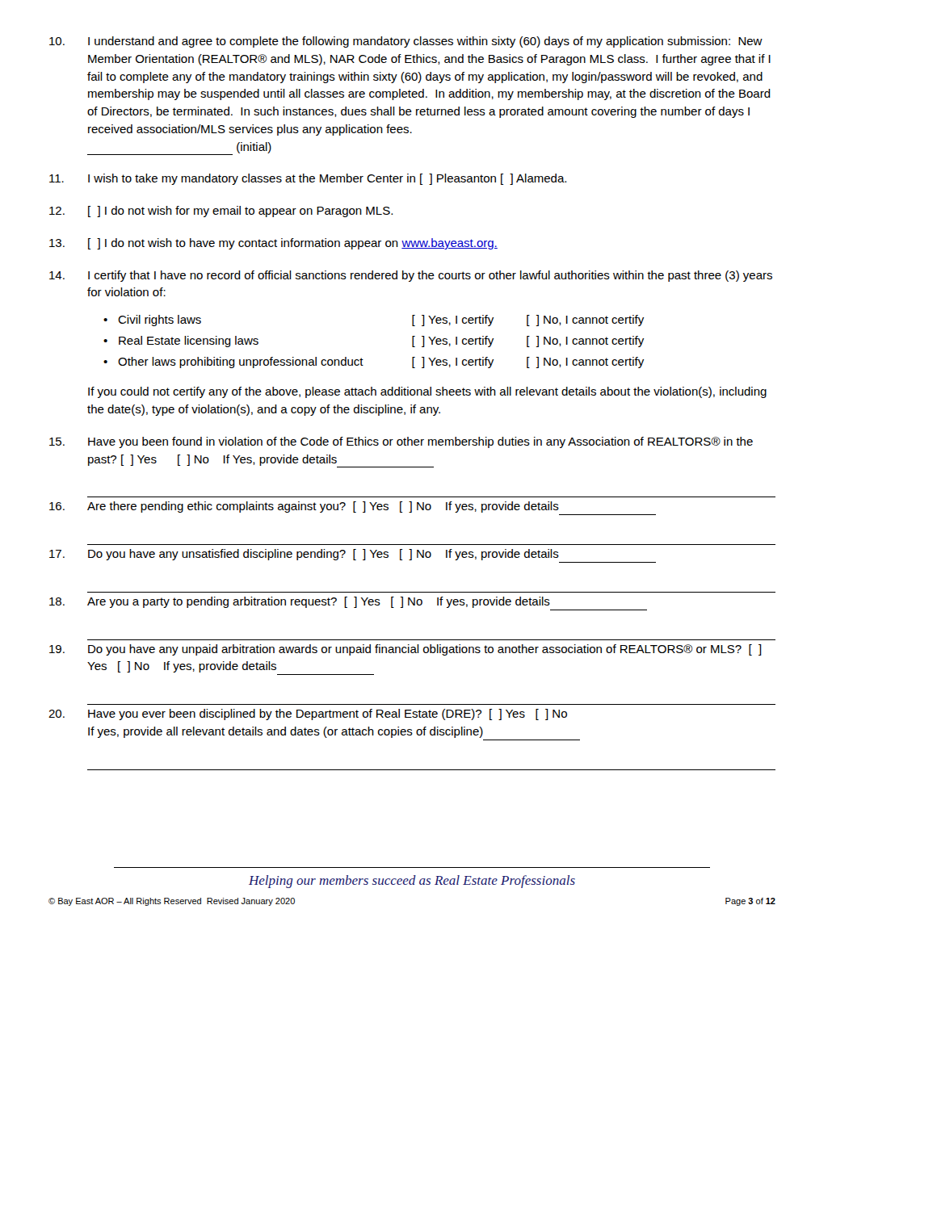10. I understand and agree to complete the following mandatory classes within sixty (60) days of my application submission: New Member Orientation (REALTOR® and MLS), NAR Code of Ethics, and the Basics of Paragon MLS class. I further agree that if I fail to complete any of the mandatory trainings within sixty (60) days of my application, my login/password will be revoked, and membership may be suspended until all classes are completed. In addition, my membership may, at the discretion of the Board of Directors, be terminated. In such instances, dues shall be returned less a prorated amount covering the number of days I received association/MLS services plus any application fees.
(initial)
11. I wish to take my mandatory classes at the Member Center in [ ] Pleasanton [ ] Alameda.
12. [ ] I do not wish for my email to appear on Paragon MLS.
13. [ ] I do not wish to have my contact information appear on www.bayeast.org.
14. I certify that I have no record of official sanctions rendered by the courts or other lawful authorities within the past three (3) years for violation of:
| • | Civil rights laws | [ ] Yes, I certify | [ ] No, I cannot certify |
| • | Real Estate licensing laws | [ ] Yes, I certify | [ ] No, I cannot certify |
| • | Other laws prohibiting unprofessional conduct | [ ] Yes, I certify | [ ] No, I cannot certify |
If you could not certify any of the above, please attach additional sheets with all relevant details about the violation(s), including the date(s), type of violation(s), and a copy of the discipline, if any.
15. Have you been found in violation of the Code of Ethics or other membership duties in any Association of REALTORS® in the past? [ ] Yes [ ] No If Yes, provide details
16. Are there pending ethic complaints against you? [ ] Yes [ ] No If yes, provide details
17. Do you have any unsatisfied discipline pending? [ ] Yes [ ] No If yes, provide details
18. Are you a party to pending arbitration request? [ ] Yes [ ] No If yes, provide details
19. Do you have any unpaid arbitration awards or unpaid financial obligations to another association of REALTORS® or MLS? [ ] Yes [ ] No If yes, provide details
20. Have you ever been disciplined by the Department of Real Estate (DRE)? [ ] Yes [ ] No
If yes, provide all relevant details and dates (or attach copies of discipline)
Helping our members succeed as Real Estate Professionals
© Bay East AOR – All Rights Reserved Revised January 2020 Page 3 of 12